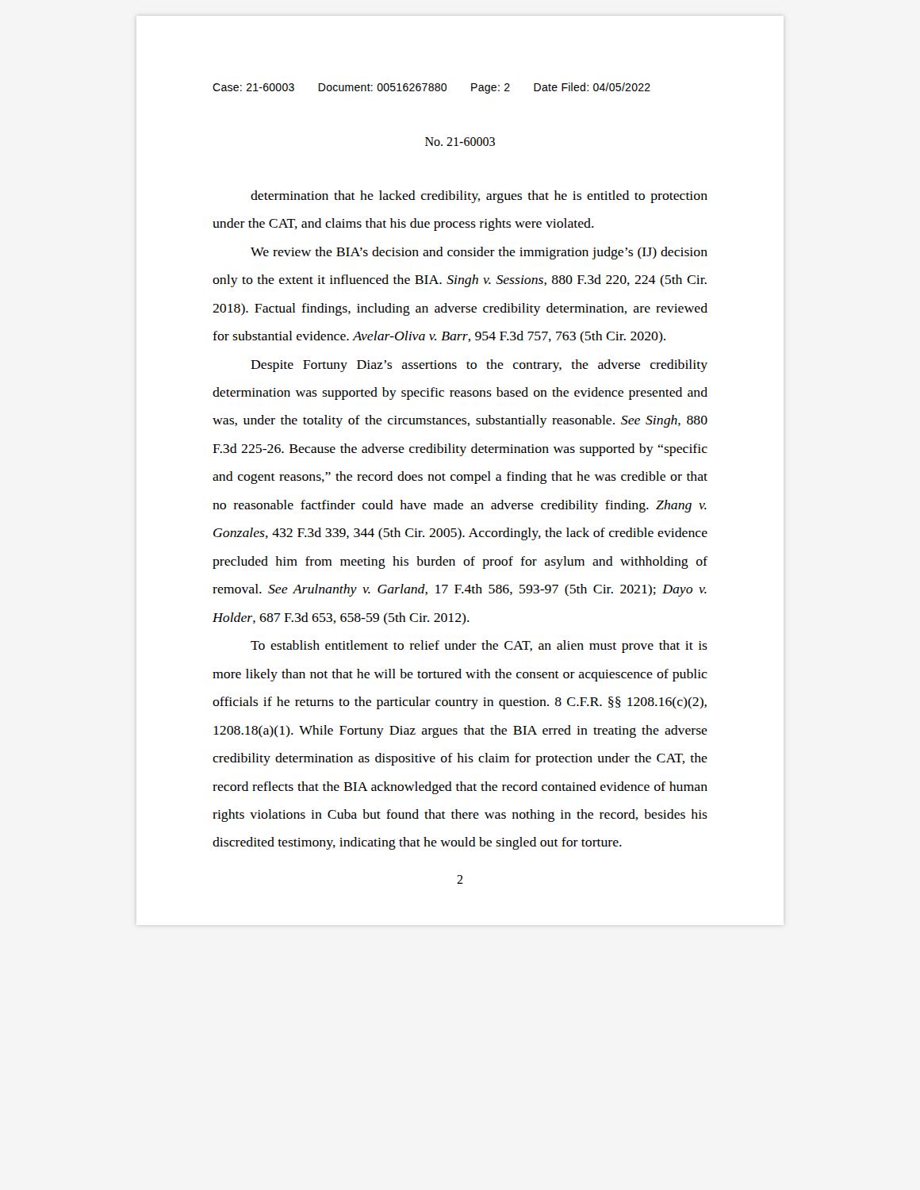Case: 21-60003 Document: 00516267880 Page: 2 Date Filed: 04/05/2022
No. 21-60003
determination that he lacked credibility, argues that he is entitled to protection under the CAT, and claims that his due process rights were violated.
We review the BIA’s decision and consider the immigration judge’s (IJ) decision only to the extent it influenced the BIA. Singh v. Sessions, 880 F.3d 220, 224 (5th Cir. 2018). Factual findings, including an adverse credibility determination, are reviewed for substantial evidence. Avelar-Oliva v. Barr, 954 F.3d 757, 763 (5th Cir. 2020).
Despite Fortuny Diaz’s assertions to the contrary, the adverse credibility determination was supported by specific reasons based on the evidence presented and was, under the totality of the circumstances, substantially reasonable. See Singh, 880 F.3d 225-26. Because the adverse credibility determination was supported by “specific and cogent reasons,” the record does not compel a finding that he was credible or that no reasonable factfinder could have made an adverse credibility finding. Zhang v. Gonzales, 432 F.3d 339, 344 (5th Cir. 2005). Accordingly, the lack of credible evidence precluded him from meeting his burden of proof for asylum and withholding of removal. See Arulnanthy v. Garland, 17 F.4th 586, 593-97 (5th Cir. 2021); Dayo v. Holder, 687 F.3d 653, 658-59 (5th Cir. 2012).
To establish entitlement to relief under the CAT, an alien must prove that it is more likely than not that he will be tortured with the consent or acquiescence of public officials if he returns to the particular country in question. 8 C.F.R. §§ 1208.16(c)(2), 1208.18(a)(1). While Fortuny Diaz argues that the BIA erred in treating the adverse credibility determination as dispositive of his claim for protection under the CAT, the record reflects that the BIA acknowledged that the record contained evidence of human rights violations in Cuba but found that there was nothing in the record, besides his discredited testimony, indicating that he would be singled out for torture.
2